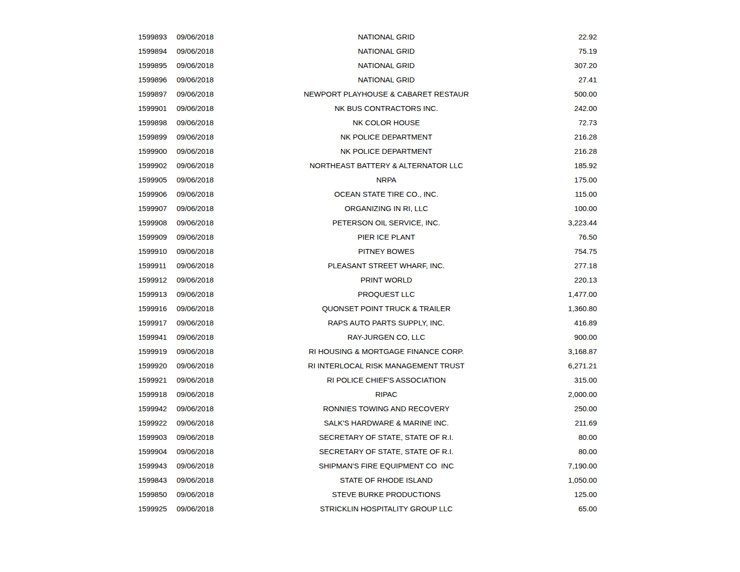| 1599893 | 09/06/2018 | NATIONAL GRID | 22.92 |
| 1599894 | 09/06/2018 | NATIONAL GRID | 75.19 |
| 1599895 | 09/06/2018 | NATIONAL GRID | 307.20 |
| 1599896 | 09/06/2018 | NATIONAL GRID | 27.41 |
| 1599897 | 09/06/2018 | NEWPORT PLAYHOUSE & CABARET RESTAUR | 500.00 |
| 1599901 | 09/06/2018 | NK BUS CONTRACTORS INC. | 242.00 |
| 1599898 | 09/06/2018 | NK COLOR HOUSE | 72.73 |
| 1599899 | 09/06/2018 | NK POLICE DEPARTMENT | 216.28 |
| 1599900 | 09/06/2018 | NK POLICE DEPARTMENT | 216.28 |
| 1599902 | 09/06/2018 | NORTHEAST BATTERY & ALTERNATOR LLC | 185.92 |
| 1599905 | 09/06/2018 | NRPA | 175.00 |
| 1599906 | 09/06/2018 | OCEAN STATE TIRE CO., INC. | 115.00 |
| 1599907 | 09/06/2018 | ORGANIZING IN RI, LLC | 100.00 |
| 1599908 | 09/06/2018 | PETERSON OIL SERVICE, INC. | 3,223.44 |
| 1599909 | 09/06/2018 | PIER ICE PLANT | 76.50 |
| 1599910 | 09/06/2018 | PITNEY BOWES | 754.75 |
| 1599911 | 09/06/2018 | PLEASANT STREET WHARF, INC. | 277.18 |
| 1599912 | 09/06/2018 | PRINT WORLD | 220.13 |
| 1599913 | 09/06/2018 | PROQUEST LLC | 1,477.00 |
| 1599916 | 09/06/2018 | QUONSET POINT TRUCK & TRAILER | 1,360.80 |
| 1599917 | 09/06/2018 | RAPS AUTO PARTS SUPPLY, INC. | 416.89 |
| 1599941 | 09/06/2018 | RAY-JURGEN CO, LLC | 900.00 |
| 1599919 | 09/06/2018 | RI HOUSING & MORTGAGE FINANCE CORP. | 3,168.87 |
| 1599920 | 09/06/2018 | RI INTERLOCAL RISK MANAGEMENT TRUST | 6,271.21 |
| 1599921 | 09/06/2018 | RI POLICE CHIEF'S ASSOCIATION | 315.00 |
| 1599918 | 09/06/2018 | RIPAC | 2,000.00 |
| 1599942 | 09/06/2018 | RONNIES TOWING AND RECOVERY | 250.00 |
| 1599922 | 09/06/2018 | SALK'S HARDWARE & MARINE INC. | 211.69 |
| 1599903 | 09/06/2018 | SECRETARY OF STATE, STATE OF R.I. | 80.00 |
| 1599904 | 09/06/2018 | SECRETARY OF STATE, STATE OF R.I. | 80.00 |
| 1599943 | 09/06/2018 | SHIPMAN'S FIRE EQUIPMENT CO INC | 7,190.00 |
| 1599843 | 09/06/2018 | STATE OF RHODE ISLAND | 1,050.00 |
| 1599850 | 09/06/2018 | STEVE BURKE PRODUCTIONS | 125.00 |
| 1599925 | 09/06/2018 | STRICKLIN HOSPITALITY GROUP LLC | 65.00 |